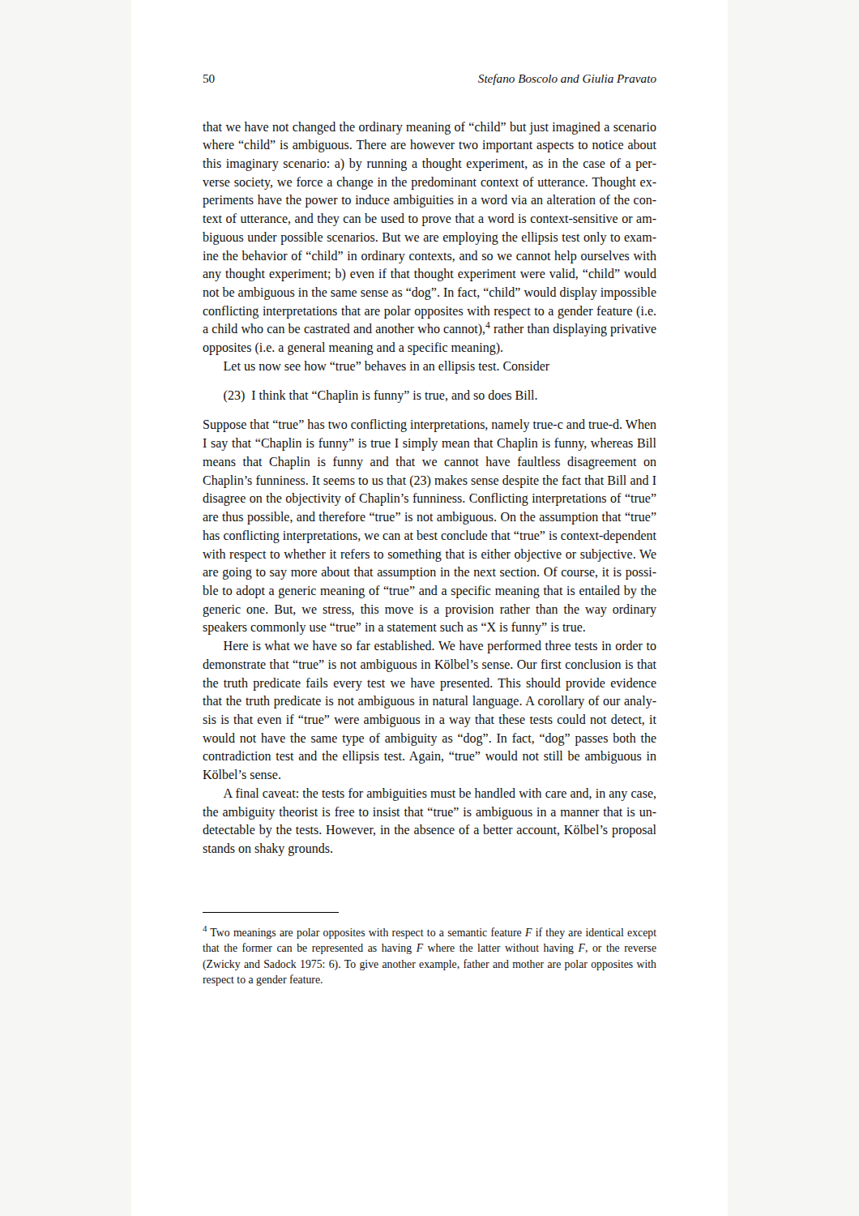50 Stefano Boscolo and Giulia Pravato
that we have not changed the ordinary meaning of “child” but just imagined a scenario where “child” is ambiguous. There are however two important aspects to notice about this imaginary scenario: a) by running a thought experiment, as in the case of a perverse society, we force a change in the predominant context of utterance. Thought experiments have the power to induce ambiguities in a word via an alteration of the context of utterance, and they can be used to prove that a word is context-sensitive or ambiguous under possible scenarios. But we are employing the ellipsis test only to examine the behavior of “child” in ordinary contexts, and so we cannot help ourselves with any thought experiment; b) even if that thought experiment were valid, “child” would not be ambiguous in the same sense as “dog”. In fact, “child” would display impossible conflicting interpretations that are polar opposites with respect to a gender feature (i.e. a child who can be castrated and another who cannot),4 rather than displaying privative opposites (i.e. a general meaning and a specific meaning).
Let us now see how “true” behaves in an ellipsis test. Consider
(23) I think that “Chaplin is funny” is true, and so does Bill.
Suppose that “true” has two conflicting interpretations, namely true-c and true-d. When I say that “Chaplin is funny” is true I simply mean that Chaplin is funny, whereas Bill means that Chaplin is funny and that we cannot have faultless disagreement on Chaplin’s funniness. It seems to us that (23) makes sense despite the fact that Bill and I disagree on the objectivity of Chaplin’s funniness. Conflicting interpretations of “true” are thus possible, and therefore “true” is not ambiguous. On the assumption that “true” has conflicting interpretations, we can at best conclude that “true” is context-dependent with respect to whether it refers to something that is either objective or subjective. We are going to say more about that assumption in the next section. Of course, it is possible to adopt a generic meaning of “true” and a specific meaning that is entailed by the generic one. But, we stress, this move is a provision rather than the way ordinary speakers commonly use “true” in a statement such as “X is funny” is true.
Here is what we have so far established. We have performed three tests in order to demonstrate that “true” is not ambiguous in Kölbel’s sense. Our first conclusion is that the truth predicate fails every test we have presented. This should provide evidence that the truth predicate is not ambiguous in natural language. A corollary of our analysis is that even if “true” were ambiguous in a way that these tests could not detect, it would not have the same type of ambiguity as “dog”. In fact, “dog” passes both the contradiction test and the ellipsis test. Again, “true” would not still be ambiguous in Kölbel’s sense.
A final caveat: the tests for ambiguities must be handled with care and, in any case, the ambiguity theorist is free to insist that “true” is ambiguous in a manner that is undetectable by the tests. However, in the absence of a better account, Kölbel’s proposal stands on shaky grounds.
4 Two meanings are polar opposites with respect to a semantic feature F if they are identical except that the former can be represented as having F where the latter without having F, or the reverse (Zwicky and Sadock 1975: 6). To give another example, father and mother are polar opposites with respect to a gender feature.